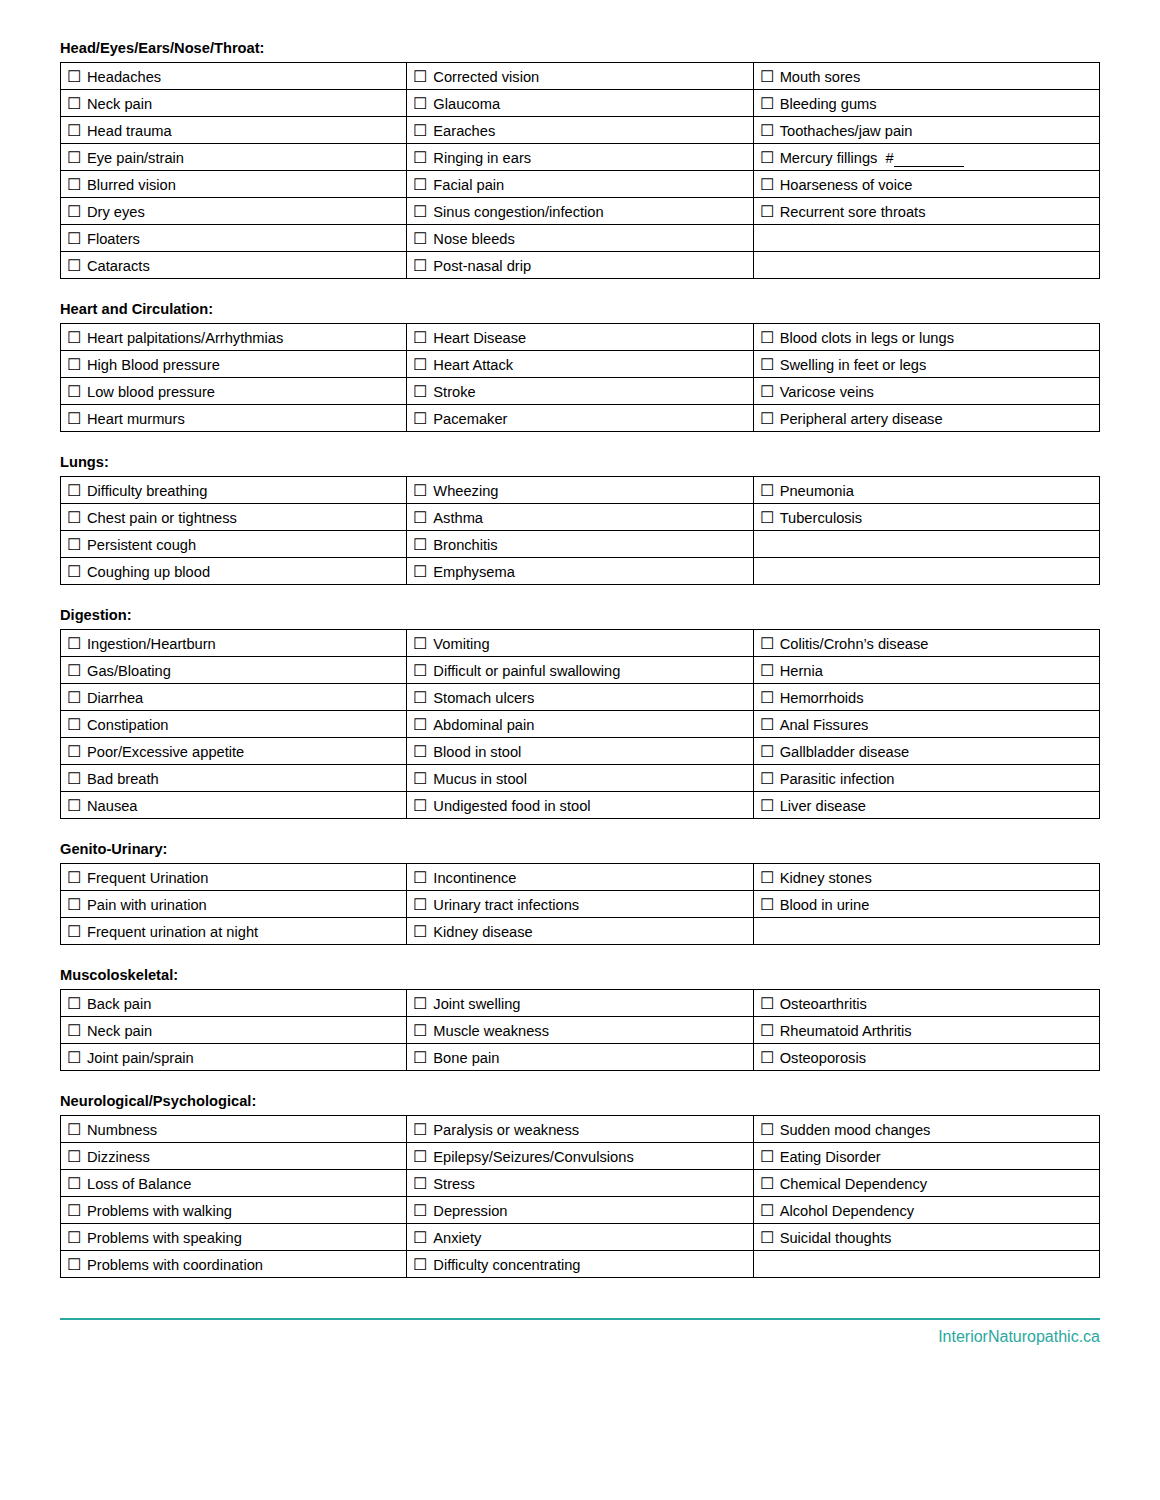Head/Eyes/Ears/Nose/Throat:
| Headaches | Corrected vision | Mouth sores |
| Neck pain | Glaucoma | Bleeding gums |
| Head trauma | Earaches | Toothaches/jaw pain |
| Eye pain/strain | Ringing in ears | Mercury fillings # |
| Blurred vision | Facial pain | Hoarseness of voice |
| Dry eyes | Sinus congestion/infection | Recurrent sore throats |
| Floaters | Nose bleeds | |
| Cataracts | Post-nasal drip | |
Heart and Circulation:
| Heart palpitations/Arrhythmias | Heart Disease | Blood clots in legs or lungs |
| High Blood pressure | Heart Attack | Swelling in feet or legs |
| Low blood pressure | Stroke | Varicose veins |
| Heart murmurs | Pacemaker | Peripheral artery disease |
Lungs:
| Difficulty breathing | Wheezing | Pneumonia |
| Chest pain or tightness | Asthma | Tuberculosis |
| Persistent cough | Bronchitis | |
| Coughing up blood | Emphysema | |
Digestion:
| Ingestion/Heartburn | Vomiting | Colitis/Crohn’s disease |
| Gas/Bloating | Difficult or painful swallowing | Hernia |
| Diarrhea | Stomach ulcers | Hemorrhoids |
| Constipation | Abdominal pain | Anal Fissures |
| Poor/Excessive appetite | Blood in stool | Gallbladder disease |
| Bad breath | Mucus in stool | Parasitic infection |
| Nausea | Undigested food in stool | Liver disease |
Genito-Urinary:
| Frequent Urination | Incontinence | Kidney stones |
| Pain with urination | Urinary tract infections | Blood in urine |
| Frequent urination at night | Kidney disease | |
Muscoloskeletal:
| Back pain | Joint swelling | Osteoarthritis |
| Neck pain | Muscle weakness | Rheumatoid Arthritis |
| Joint pain/sprain | Bone pain | Osteoporosis |
Neurological/Psychological:
| Numbness | Paralysis or weakness | Sudden mood changes |
| Dizziness | Epilepsy/Seizures/Convulsions | Eating Disorder |
| Loss of Balance | Stress | Chemical Dependency |
| Problems with walking | Depression | Alcohol Dependency |
| Problems with speaking | Anxiety | Suicidal thoughts |
| Problems with coordination | Difficulty concentrating | |
InteriorNaturopathic.ca